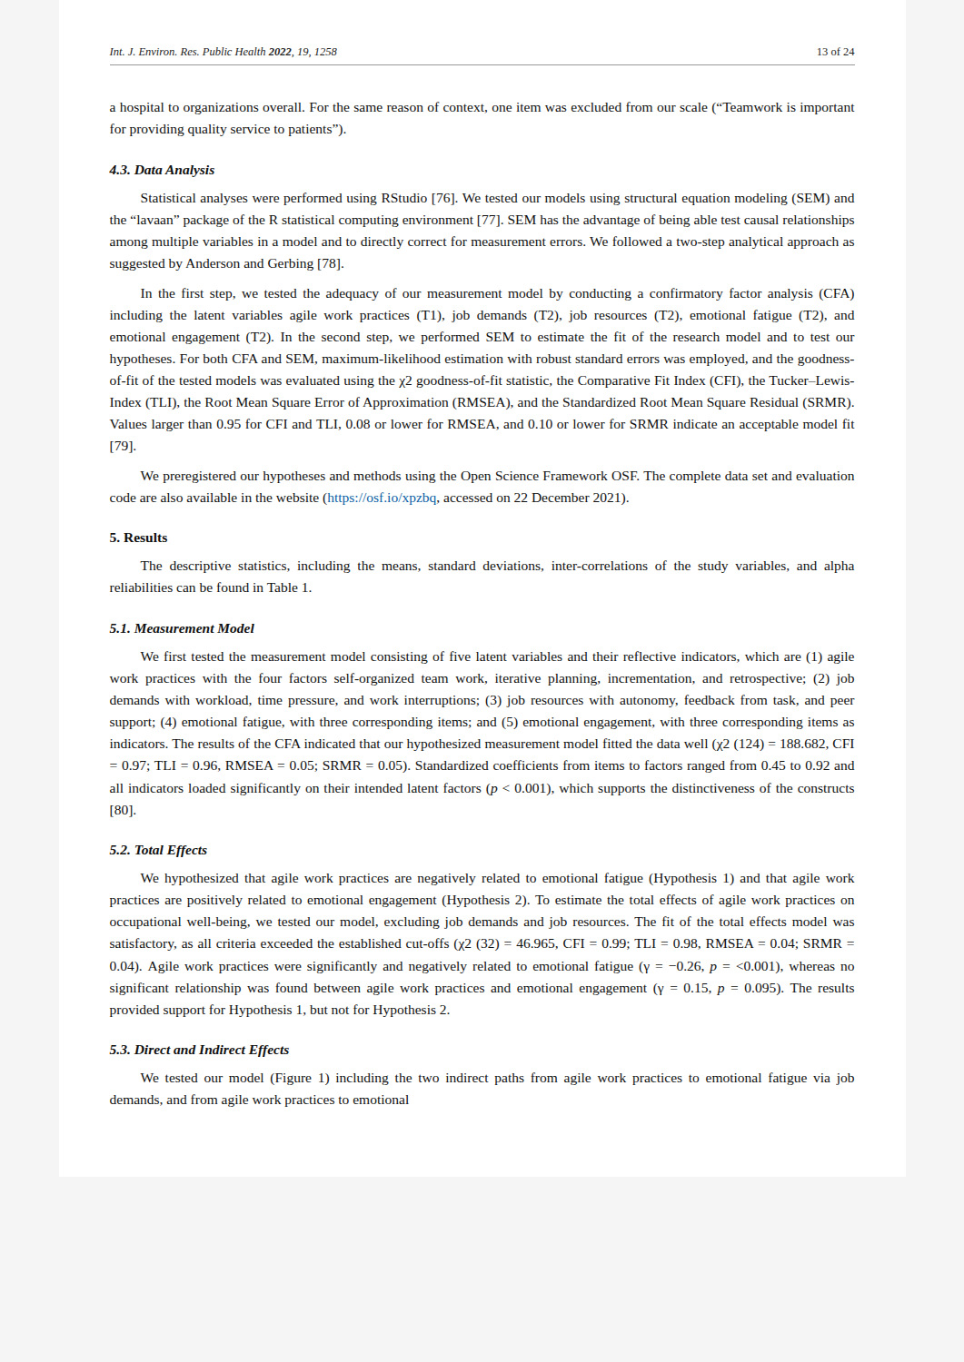Int. J. Environ. Res. Public Health 2022, 19, 1258 13 of 24
a hospital to organizations overall. For the same reason of context, one item was excluded from our scale (“Teamwork is important for providing quality service to patients”).
4.3. Data Analysis
Statistical analyses were performed using RStudio [76]. We tested our models using structural equation modeling (SEM) and the “lavaan” package of the R statistical computing environment [77]. SEM has the advantage of being able test causal relationships among multiple variables in a model and to directly correct for measurement errors. We followed a two-step analytical approach as suggested by Anderson and Gerbing [78].
In the first step, we tested the adequacy of our measurement model by conducting a confirmatory factor analysis (CFA) including the latent variables agile work practices (T1), job demands (T2), job resources (T2), emotional fatigue (T2), and emotional engagement (T2). In the second step, we performed SEM to estimate the fit of the research model and to test our hypotheses. For both CFA and SEM, maximum-likelihood estimation with robust standard errors was employed, and the goodness-of-fit of the tested models was evaluated using the χ2 goodness-of-fit statistic, the Comparative Fit Index (CFI), the Tucker–Lewis-Index (TLI), the Root Mean Square Error of Approximation (RMSEA), and the Standardized Root Mean Square Residual (SRMR). Values larger than 0.95 for CFI and TLI, 0.08 or lower for RMSEA, and 0.10 or lower for SRMR indicate an acceptable model fit [79].
We preregistered our hypotheses and methods using the Open Science Framework OSF. The complete data set and evaluation code are also available in the website (https://osf.io/xpzbq, accessed on 22 December 2021).
5. Results
The descriptive statistics, including the means, standard deviations, inter-correlations of the study variables, and alpha reliabilities can be found in Table 1.
5.1. Measurement Model
We first tested the measurement model consisting of five latent variables and their reflective indicators, which are (1) agile work practices with the four factors self-organized team work, iterative planning, incrementation, and retrospective; (2) job demands with workload, time pressure, and work interruptions; (3) job resources with autonomy, feedback from task, and peer support; (4) emotional fatigue, with three corresponding items; and (5) emotional engagement, with three corresponding items as indicators. The results of the CFA indicated that our hypothesized measurement model fitted the data well (χ2 (124) = 188.682, CFI = 0.97; TLI = 0.96, RMSEA = 0.05; SRMR = 0.05). Standardized coefficients from items to factors ranged from 0.45 to 0.92 and all indicators loaded significantly on their intended latent factors (p < 0.001), which supports the distinctiveness of the constructs [80].
5.2. Total Effects
We hypothesized that agile work practices are negatively related to emotional fatigue (Hypothesis 1) and that agile work practices are positively related to emotional engagement (Hypothesis 2). To estimate the total effects of agile work practices on occupational well-being, we tested our model, excluding job demands and job resources. The fit of the total effects model was satisfactory, as all criteria exceeded the established cut-offs (χ2 (32) = 46.965, CFI = 0.99; TLI = 0.98, RMSEA = 0.04; SRMR = 0.04). Agile work practices were significantly and negatively related to emotional fatigue (γ = −0.26, p = <0.001), whereas no significant relationship was found between agile work practices and emotional engagement (γ = 0.15, p = 0.095). The results provided support for Hypothesis 1, but not for Hypothesis 2.
5.3. Direct and Indirect Effects
We tested our model (Figure 1) including the two indirect paths from agile work practices to emotional fatigue via job demands, and from agile work practices to emotional